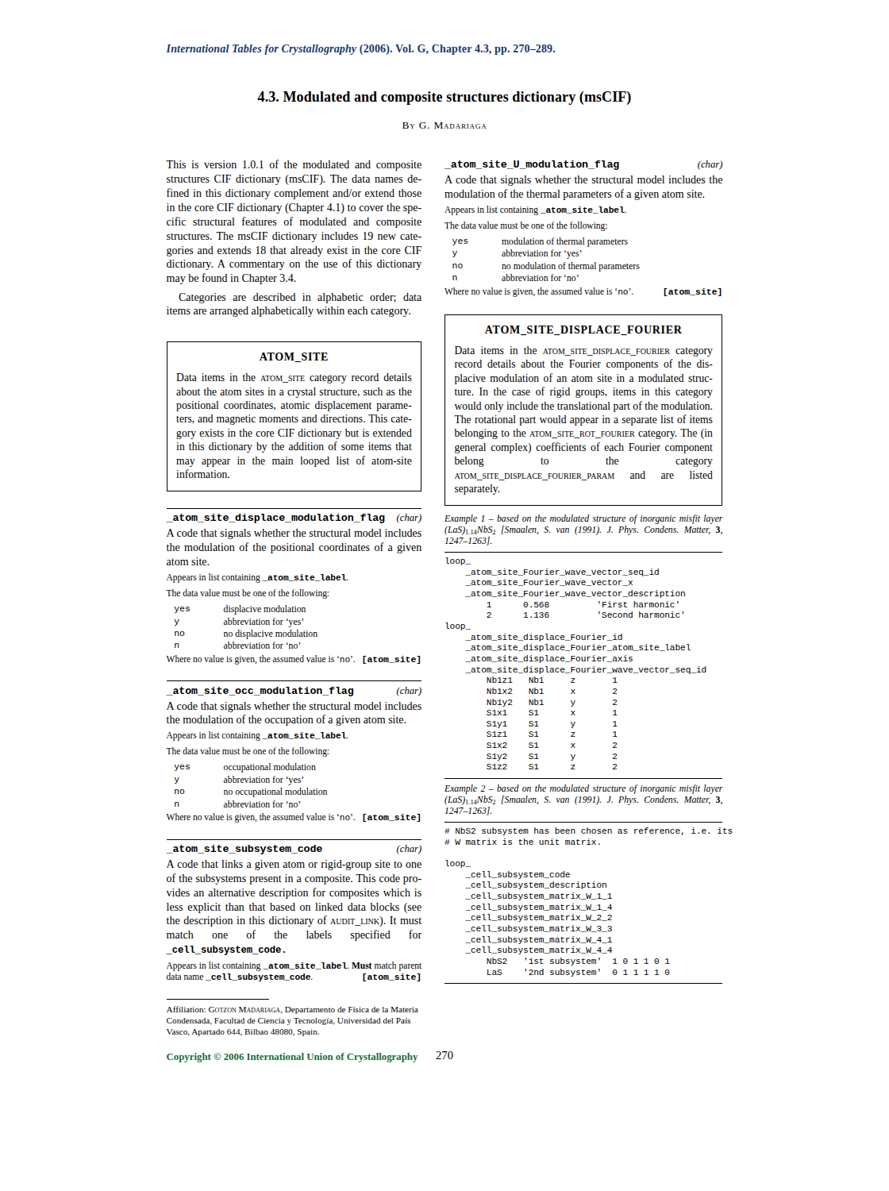International Tables for Crystallography (2006). Vol. G, Chapter 4.3, pp. 270–289.
4.3. Modulated and composite structures dictionary (msCIF)
By G. Madariaga
This is version 1.0.1 of the modulated and composite structures CIF dictionary (msCIF). The data names defined in this dictionary complement and/or extend those in the core CIF dictionary (Chapter 4.1) to cover the specific structural features of modulated and composite structures. The msCIF dictionary includes 19 new categories and extends 18 that already exist in the core CIF dictionary. A commentary on the use of this dictionary may be found in Chapter 3.4.
Categories are described in alphabetic order; data items are arranged alphabetically within each category.
ATOM_SITE
Data items in the atom_site category record details about the atom sites in a crystal structure, such as the positional coordinates, atomic displacement parameters, and magnetic moments and directions. This category exists in the core CIF dictionary but is extended in this dictionary by the addition of some items that may appear in the main looped list of atom-site information.
_atom_site_displace_modulation_flag (char)
A code that signals whether the structural model includes the modulation of the positional coordinates of a given atom site.
Appears in list containing _atom_site_label.
The data value must be one of the following:
| yes | displacive modulation |
| y | abbreviation for ‘yes’ |
| no | no displacive modulation |
| n | abbreviation for ‘no’ |
Where no value is given, the assumed value is ‘no’. [atom_site]
_atom_site_occ_modulation_flag (char)
A code that signals whether the structural model includes the modulation of the occupation of a given atom site.
Appears in list containing _atom_site_label.
The data value must be one of the following:
| yes | occupational modulation |
| y | abbreviation for ‘yes’ |
| no | no occupational modulation |
| n | abbreviation for ‘no’ |
Where no value is given, the assumed value is ‘no’. [atom_site]
_atom_site_subsystem_code (char)
A code that links a given atom or rigid-group site to one of the subsystems present in a composite. This code provides an alternative description for composites which is less explicit than that based on linked data blocks (see the description in this dictionary of audit_link). It must match one of the labels specified for _cell_subsystem_code.
Appears in list containing _atom_site_label. Must match parent data name _cell_subsystem_code. [atom_site]
Affiliation: Gotzon Madariaga, Departamento de Física de la Materia Condensada, Facultad de Ciencia y Tecnología, Universidad del País Vasco, Apartado 644, Bilbao 48080, Spain.
_atom_site_U_modulation_flag (char)
A code that signals whether the structural model includes the modulation of the thermal parameters of a given atom site.
Appears in list containing _atom_site_label.
The data value must be one of the following:
| yes | modulation of thermal parameters |
| y | abbreviation for ‘yes’ |
| no | no modulation of thermal parameters |
| n | abbreviation for ‘no’ |
Where no value is given, the assumed value is ‘no’. [atom_site]
ATOM_SITE_DISPLACE_FOURIER
Data items in the atom_site_displace_fourier category record details about the Fourier components of the displacive modulation of an atom site in a modulated structure. In the case of rigid groups, items in this category would only include the translational part of the modulation. The rotational part would appear in a separate list of items belonging to the atom_site_rot_fourier category. The (in general complex) coefficients of each Fourier component belong to the category atom_site_displace_fourier_param and are listed separately.
Example 1 – based on the modulated structure of inorganic misfit layer (LaS)1.14 NbS2 [Smaalen, S. van (1991). J. Phys. Condens. Matter, 3, 1247–1263].
loop_
    _atom_site_Fourier_wave_vector_seq_id
    _atom_site_Fourier_wave_vector_x
    _atom_site_Fourier_wave_vector_description
        1      0.568         'First harmonic'
        2      1.136         'Second harmonic'
loop_
    _atom_site_displace_Fourier_id
    _atom_site_displace_Fourier_atom_site_label
    _atom_site_displace_Fourier_axis
    _atom_site_displace_Fourier_wave_vector_seq_id
        Nb1z1   Nb1     z       1
        Nb1x2   Nb1     x       2
        Nb1y2   Nb1     y       2
        S1x1    S1      x       1
        S1y1    S1      y       1
        S1z1    S1      z       1
        S1x2    S1      x       2
        S1y2    S1      y       2
        S1z2    S1      z       2
Example 2 – based on the modulated structure of inorganic misfit layer (LaS)1.14 NbS2 [Smaalen, S. van (1991). J. Phys. Condens. Matter, 3, 1247–1263].
# NbS2 subsystem has been chosen as reference, i.e. its
# W matrix is the unit matrix.

loop_
    _cell_subsystem_code
    _cell_subsystem_description
    _cell_subsystem_matrix_W_1_1
    _cell_subsystem_matrix_W_1_4
    _cell_subsystem_matrix_W_2_2
    _cell_subsystem_matrix_W_3_3
    _cell_subsystem_matrix_W_4_1
    _cell_subsystem_matrix_W_4_4
        NbS2   '1st subsystem'  1 0 1 1 0 1
        LaS    '2nd subsystem'  0 1 1 1 1 0
Copyright © 2006 International Union of Crystallography
270